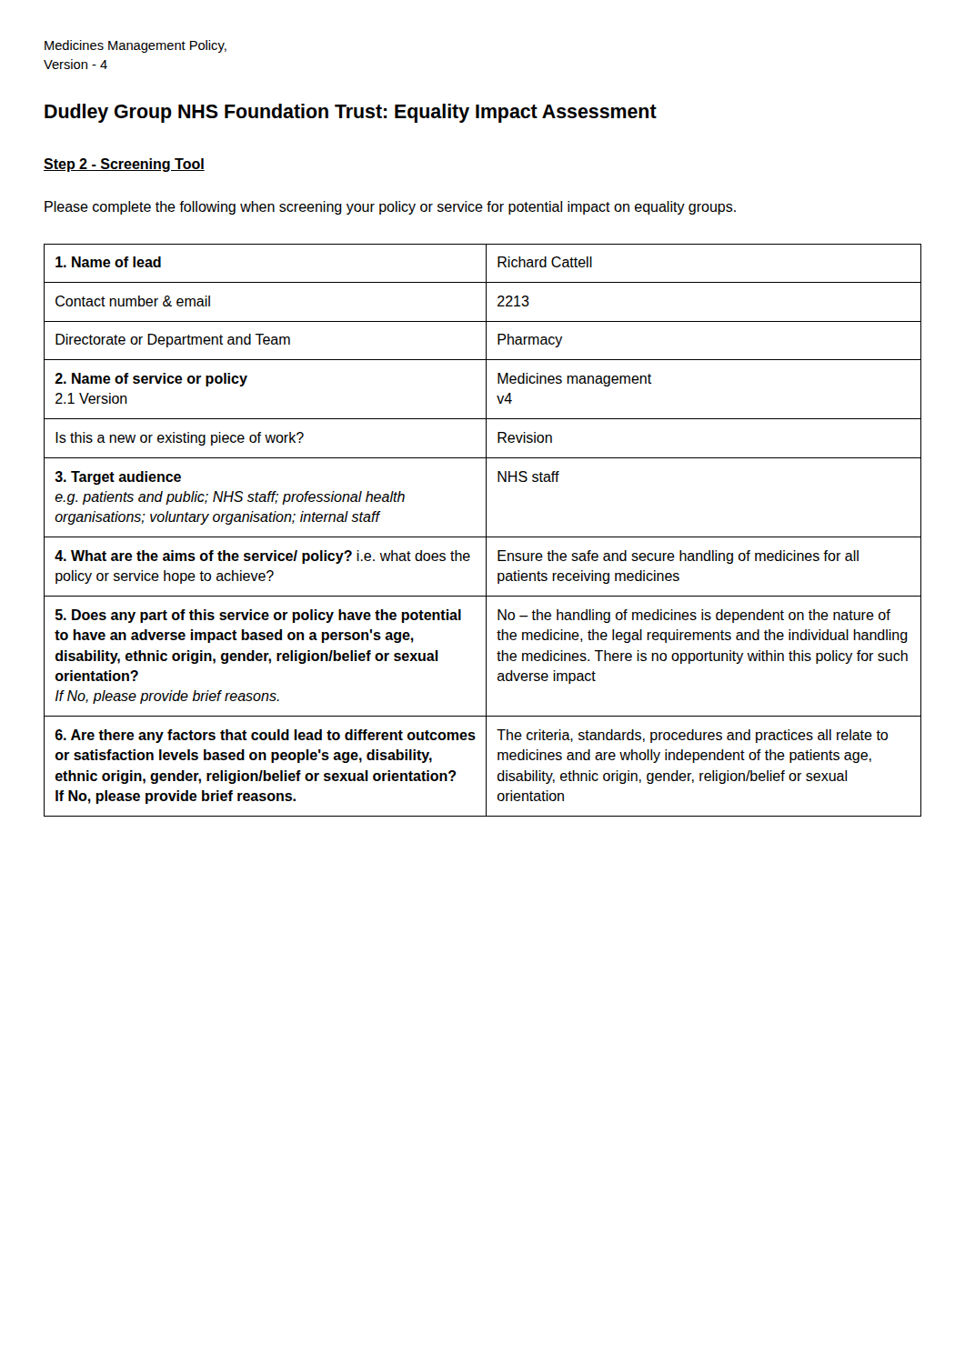Medicines Management Policy,
Version - 4
Dudley Group NHS Foundation Trust: Equality Impact Assessment
Step 2 - Screening Tool
Please complete the following when screening your policy or service for potential impact on equality groups.
| 1. Name of lead | Richard Cattell |
| Contact number & email | 2213 |
| Directorate or Department and Team | Pharmacy |
| 2. Name of service or policy 2.1 Version | Medicines management v4 |
| Is this a new or existing piece of work? | Revision |
| 3. Target audience e.g. patients and public; NHS staff; professional health organisations; voluntary organisation; internal staff | NHS staff |
| 4. What are the aims of the service/ policy? i.e. what does the policy or service hope to achieve? | Ensure the safe and secure handling of medicines for all patients receiving medicines |
| 5. Does any part of this service or policy have the potential to have an adverse impact based on a person's age, disability, ethnic origin, gender, religion/belief or sexual orientation? If No, please provide brief reasons. | No – the handling of medicines is dependent on the nature of the medicine, the legal requirements and the individual handling the medicines. There is no opportunity within this policy for such adverse impact |
| 6. Are there any factors that could lead to different outcomes or satisfaction levels based on people's age, disability, ethnic origin, gender, religion/belief or sexual orientation? If No, please provide brief reasons. | The criteria, standards, procedures and practices all relate to medicines and are wholly independent of the patients age, disability, ethnic origin, gender, religion/belief or sexual orientation |